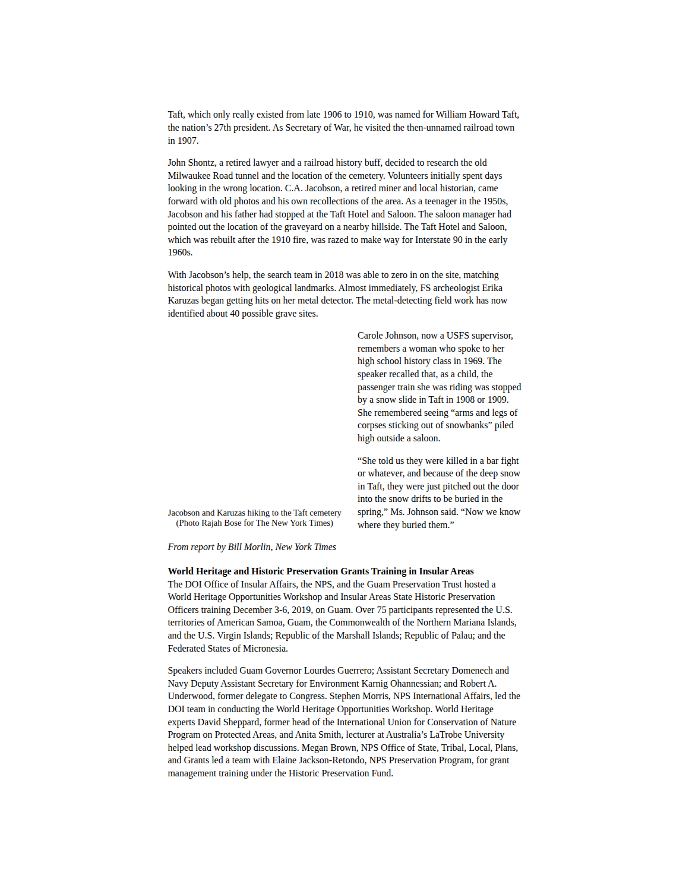Taft, which only really existed from late 1906 to 1910, was named for William Howard Taft, the nation’s 27th president. As Secretary of War, he visited the then-unnamed railroad town in 1907.
John Shontz, a retired lawyer and a railroad history buff, decided to research the old Milwaukee Road tunnel and the location of the cemetery. Volunteers initially spent days looking in the wrong location. C.A. Jacobson, a retired miner and local historian, came forward with old photos and his own recollections of the area. As a teenager in the 1950s, Jacobson and his father had stopped at the Taft Hotel and Saloon. The saloon manager had pointed out the location of the graveyard on a nearby hillside. The Taft Hotel and Saloon, which was rebuilt after the 1910 fire, was razed to make way for Interstate 90 in the early 1960s.
With Jacobson’s help, the search team in 2018 was able to zero in on the site, matching historical photos with geological landmarks. Almost immediately, FS archeologist Erika Karuzas began getting hits on her metal detector. The metal-detecting field work has now identified about 40 possible grave sites.
Jacobson and Karuzas hiking to the Taft cemetery (Photo Rajah Bose for The New York Times)
Carole Johnson, now a USFS supervisor, remembers a woman who spoke to her high school history class in 1969. The speaker recalled that, as a child, the passenger train she was riding was stopped by a snow slide in Taft in 1908 or 1909. She remembered seeing “arms and legs of corpses sticking out of snowbanks” piled high outside a saloon.
“She told us they were killed in a bar fight or whatever, and because of the deep snow in Taft, they were just pitched out the door into the snow drifts to be buried in the spring,” Ms. Johnson said. “Now we know where they buried them.”
From report by Bill Morlin, New York Times
World Heritage and Historic Preservation Grants Training in Insular Areas
The DOI Office of Insular Affairs, the NPS, and the Guam Preservation Trust hosted a World Heritage Opportunities Workshop and Insular Areas State Historic Preservation Officers training December 3-6, 2019, on Guam. Over 75 participants represented the U.S. territories of American Samoa, Guam, the Commonwealth of the Northern Mariana Islands, and the U.S. Virgin Islands; Republic of the Marshall Islands; Republic of Palau; and the Federated States of Micronesia.
Speakers included Guam Governor Lourdes Guerrero; Assistant Secretary Domenech and Navy Deputy Assistant Secretary for Environment Karnig Ohannessian; and Robert A. Underwood, former delegate to Congress. Stephen Morris, NPS International Affairs, led the DOI team in conducting the World Heritage Opportunities Workshop. World Heritage experts David Sheppard, former head of the International Union for Conservation of Nature Program on Protected Areas, and Anita Smith, lecturer at Australia’s LaTrobe University helped lead workshop discussions. Megan Brown, NPS Office of State, Tribal, Local, Plans, and Grants led a team with Elaine Jackson-Retondo, NPS Preservation Program, for grant management training under the Historic Preservation Fund.